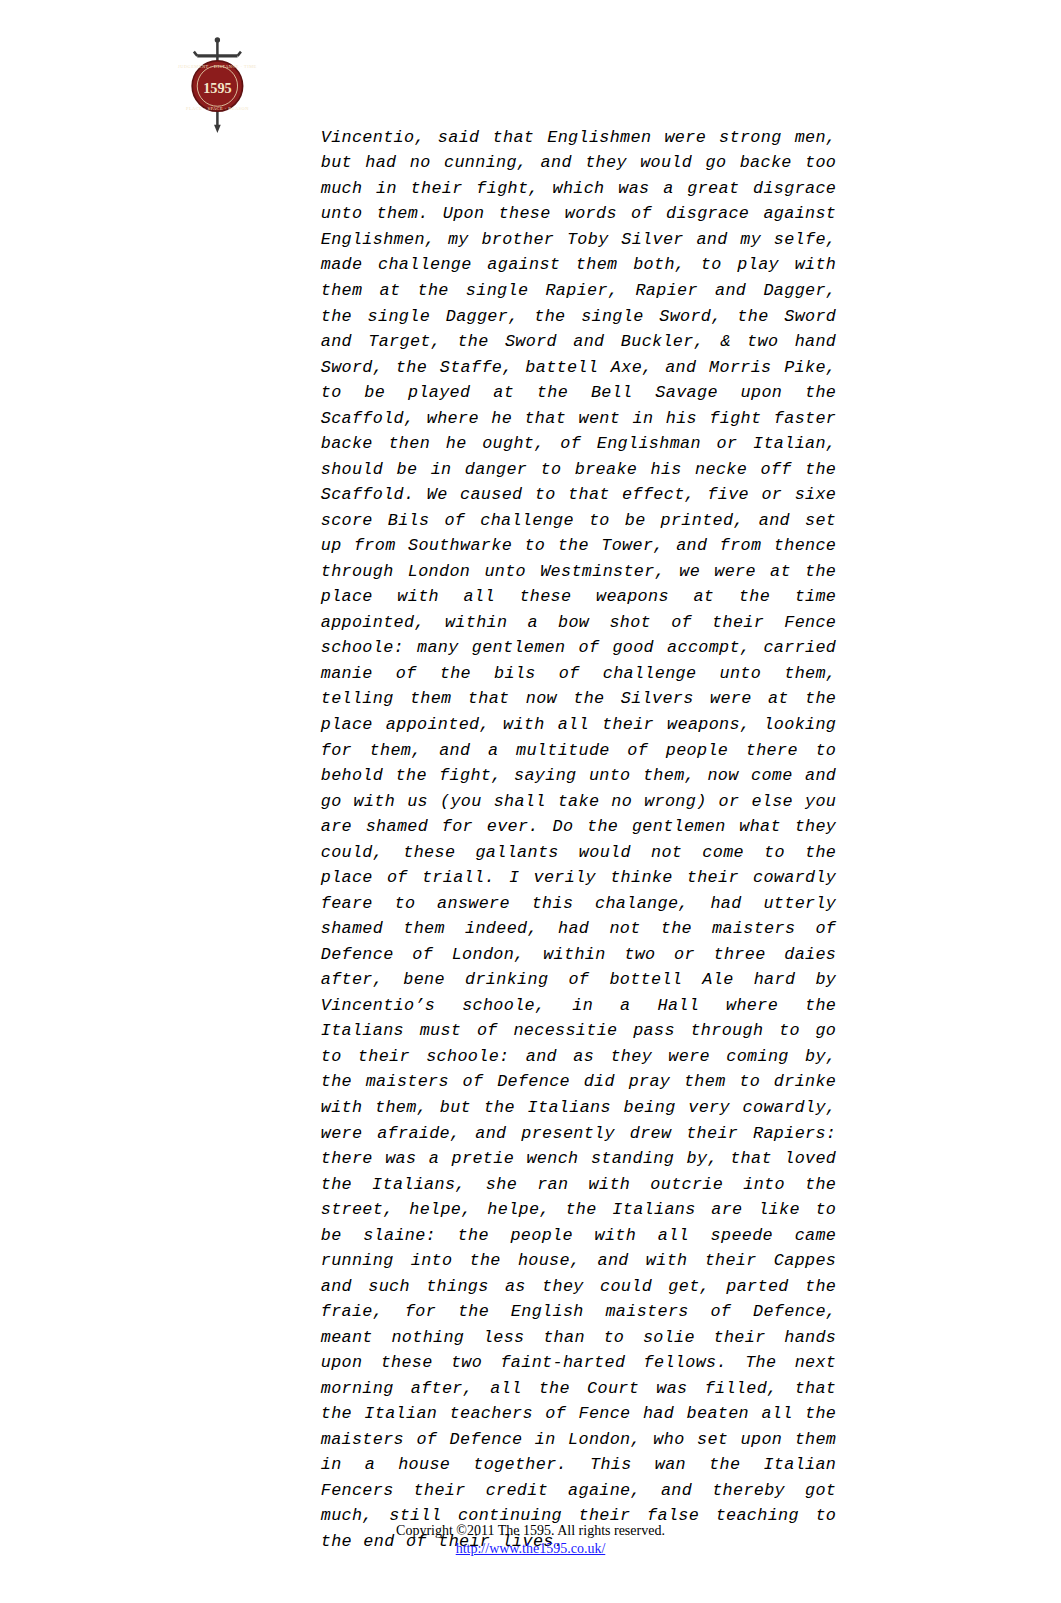1595 JUDGEMENT · DISTANCE · TIME PLACE · SPACE · REASON
Vincentio, said that Englishmen were strong men, but had no cunning, and they would go backe too much in their fight, which was a great disgrace unto them. Upon these words of disgrace against Englishmen, my brother Toby Silver and my selfe, made challenge against them both, to play with them at the single Rapier, Rapier and Dagger, the single Dagger, the single Sword, the Sword and Target, the Sword and Buckler, & two hand Sword, the Staffe, battell Axe, and Morris Pike, to be played at the Bell Savage upon the Scaffold, where he that went in his fight faster backe then he ought, of Englishman or Italian, should be in danger to breake his necke off the Scaffold. We caused to that effect, five or sixe score Bils of challenge to be printed, and set up from Southwarke to the Tower, and from thence through London unto Westminster, we were at the place with all these weapons at the time appointed, within a bow shot of their Fence schoole: many gentlemen of good accompt, carried manie of the bils of challenge unto them, telling them that now the Silvers were at the place appointed, with all their weapons, looking for them, and a multitude of people there to behold the fight, saying unto them, now come and go with us (you shall take no wrong) or else you are shamed for ever. Do the gentlemen what they could, these gallants would not come to the place of triall. I verily thinke their cowardly feare to answere this chalange, had utterly shamed them indeed, had not the maisters of Defence of London, within two or three daies after, bene drinking of bottell Ale hard by Vincentio’s schoole, in a Hall where the Italians must of necessitie pass through to go to their schoole: and as they were coming by, the maisters of Defence did pray them to drinke with them, but the Italians being very cowardly, were afraide, and presently drew their Rapiers: there was a pretie wench standing by, that loved the Italians, she ran with outcrie into the street, helpe, helpe, the Italians are like to be slaine: the people with all speede came running into the house, and with their Cappes and such things as they could get, parted the fraie, for the English maisters of Defence, meant nothing less than to solie their hands upon these two faint-harted fellows. The next morning after, all the Court was filled, that the Italian teachers of Fence had beaten all the maisters of Defence in London, who set upon them in a house together. This wan the Italian Fencers their credit againe, and thereby got much, still continuing their false teaching to the end of their lives.
Copyright ©2011 The 1595. All rights reserved.
http://www.the1595.co.uk/